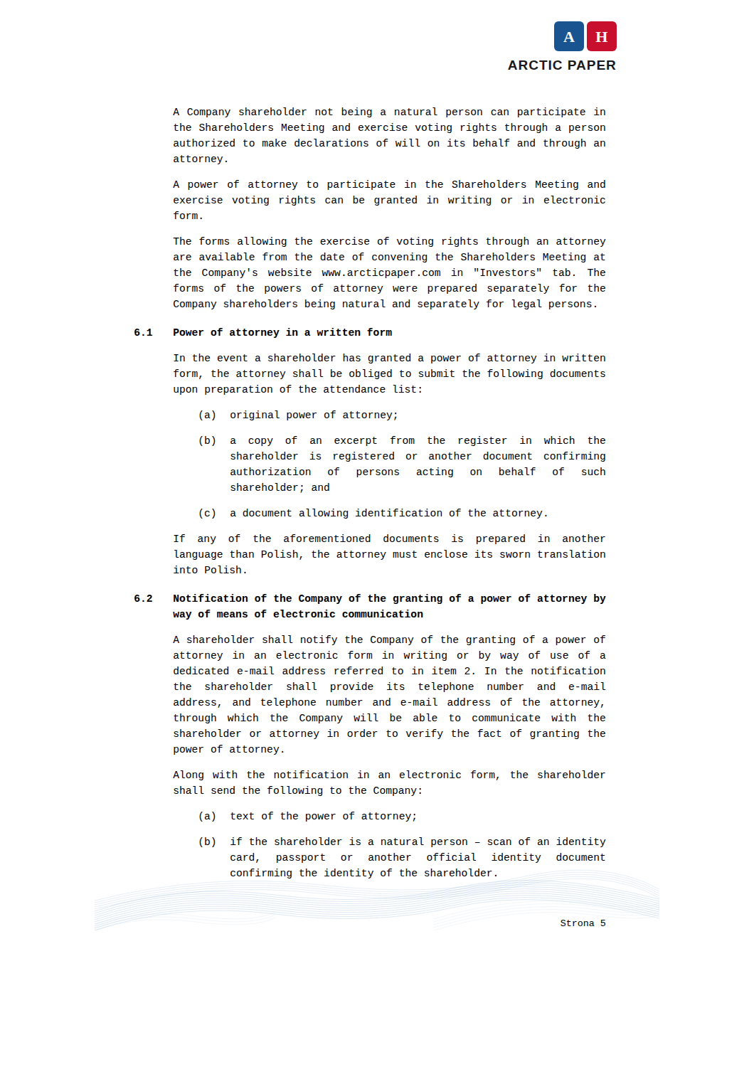A
H
ARCTIC PAPER
A Company shareholder not being a natural person can participate in the Shareholders Meeting and exercise voting rights through a person authorized to make declarations of will on its behalf and through an attorney.
A power of attorney to participate in the Shareholders Meeting and exercise voting rights can be granted in writing or in electronic form.
The forms allowing the exercise of voting rights through an attorney are available from the date of convening the Shareholders Meeting at the Company's website www.arcticpaper.com in "Investors" tab. The forms of the powers of attorney were prepared separately for the Company shareholders being natural and separately for legal persons.
6.1
Power of attorney in a written form
In the event a shareholder has granted a power of attorney in written form, the attorney shall be obliged to submit the following documents upon preparation of the attendance list:
(a)
original power of attorney;
(b)
a copy of an excerpt from the register in which the shareholder is registered or another document confirming authorization of persons acting on behalf of such shareholder; and
(c)
a document allowing identification of the attorney.
If any of the aforementioned documents is prepared in another language than Polish, the attorney must enclose its sworn translation into Polish.
6.2
Notification of the Company of the granting of a power of attorney by way of means of electronic communication
A shareholder shall notify the Company of the granting of a power of attorney in an electronic form in writing or by way of use of a dedicated e-mail address referred to in item 2. In the notification the shareholder shall provide its telephone number and e-mail address, and telephone number and e-mail address of the attorney, through which the Company will be able to communicate with the shareholder or attorney in order to verify the fact of granting the power of attorney.
Along with the notification in an electronic form, the shareholder shall send the following to the Company:
(a)
text of the power of attorney;
(b)
if the shareholder is a natural person – scan of an identity card, passport or another official identity document confirming the identity of the shareholder.
Strona 5